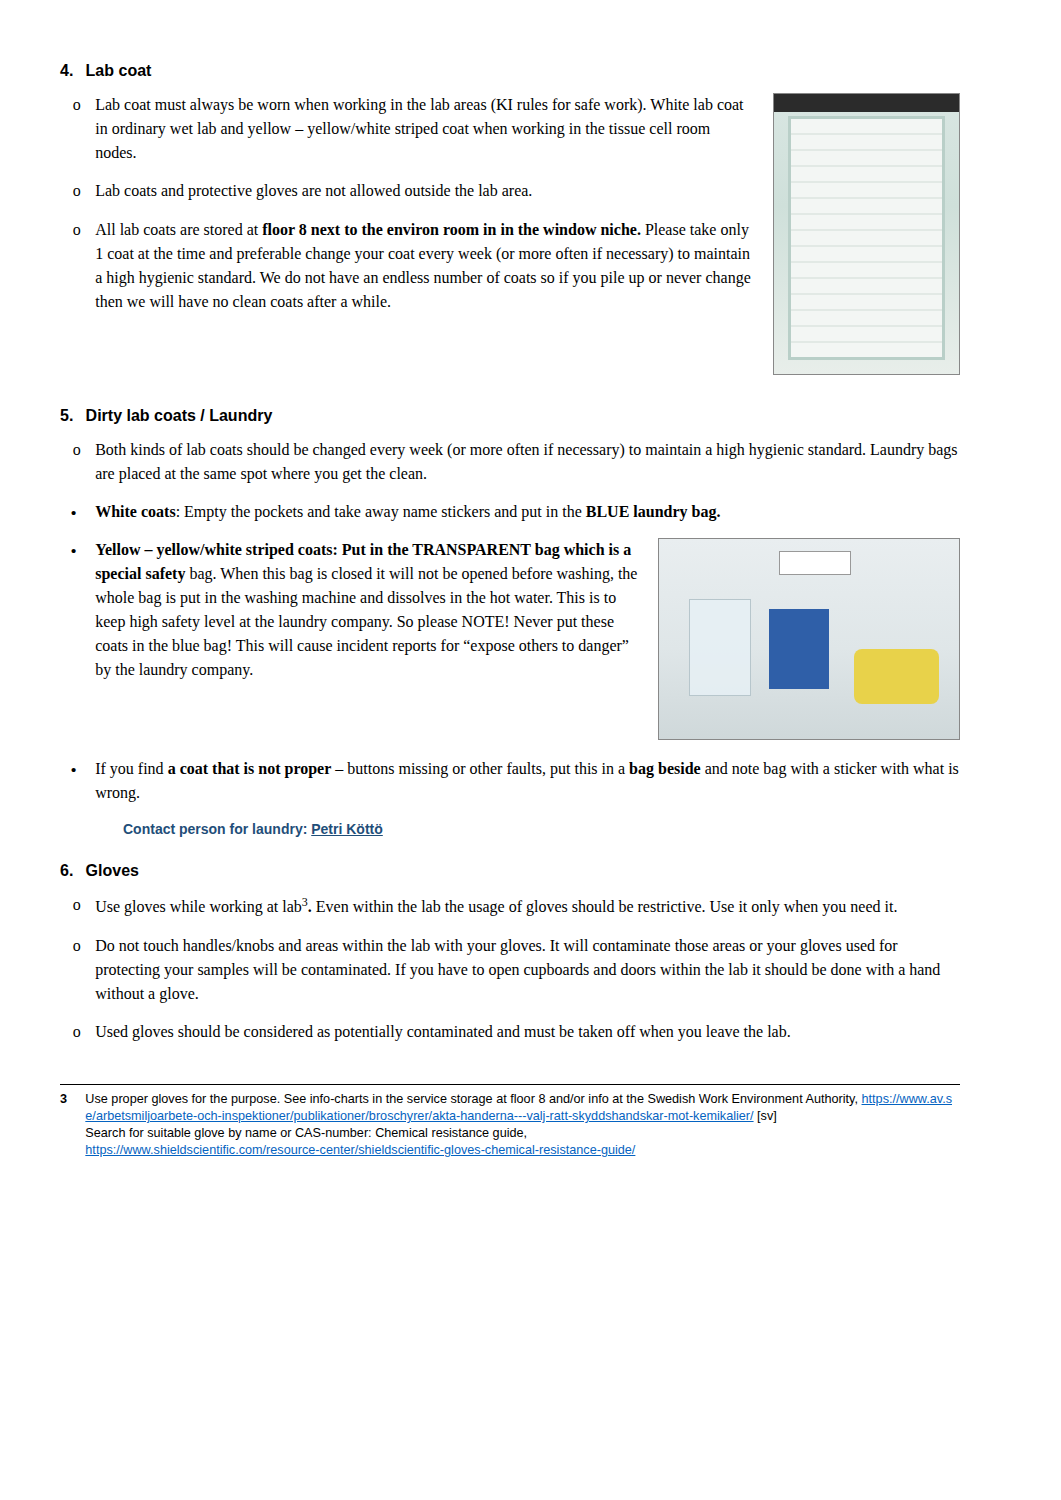4. Lab coat
Lab coat must always be worn when working in the lab areas (KI rules for safe work). White lab coat in ordinary wet lab and yellow – yellow/white striped coat when working in the tissue cell room nodes.
Lab coats and protective gloves are not allowed outside the lab area.
All lab coats are stored at floor 8 next to the environ room in in the window niche. Please take only 1 coat at the time and preferable change your coat every week (or more often if necessary) to maintain a high hygienic standard. We do not have an endless number of coats so if you pile up or never change then we will have no clean coats after a while.
5. Dirty lab coats / Laundry
Both kinds of lab coats should be changed every week (or more often if necessary) to maintain a high hygienic standard. Laundry bags are placed at the same spot where you get the clean.
White coats: Empty the pockets and take away name stickers and put in the BLUE laundry bag.
Yellow – yellow/white striped coats: Put in the TRANSPARENT bag which is a special safety bag. When this bag is closed it will not be opened before washing, the whole bag is put in the washing machine and dissolves in the hot water. This is to keep high safety level at the laundry company. So please NOTE! Never put these coats in the blue bag! This will cause incident reports for “expose others to danger” by the laundry company.
If you find a coat that is not proper – buttons missing or other faults, put this in a bag beside and note bag with a sticker with what is wrong.
Contact person for laundry: Petri Köttö
6. Gloves
Use gloves while working at lab3. Even within the lab the usage of gloves should be restrictive. Use it only when you need it.
Do not touch handles/knobs and areas within the lab with your gloves. It will contaminate those areas or your gloves used for protecting your samples will be contaminated. If you have to open cupboards and doors within the lab it should be done with a hand without a glove.
Used gloves should be considered as potentially contaminated and must be taken off when you leave the lab.
3
Use proper gloves for the purpose. See info-charts in the service storage at floor 8 and/or info at the Swedish Work Environment Authority, https://www.av.se/arbetsmiljoarbete-och-inspektioner/publikationer/broschyrer/akta-handerna---valj-ratt-skyddshandskar-mot-kemikalier/ [sv]
Search for suitable glove by name or CAS-number: Chemical resistance guide,
https://www.shieldscientific.com/resource-center/shieldscientific-gloves-chemical-resistance-guide/